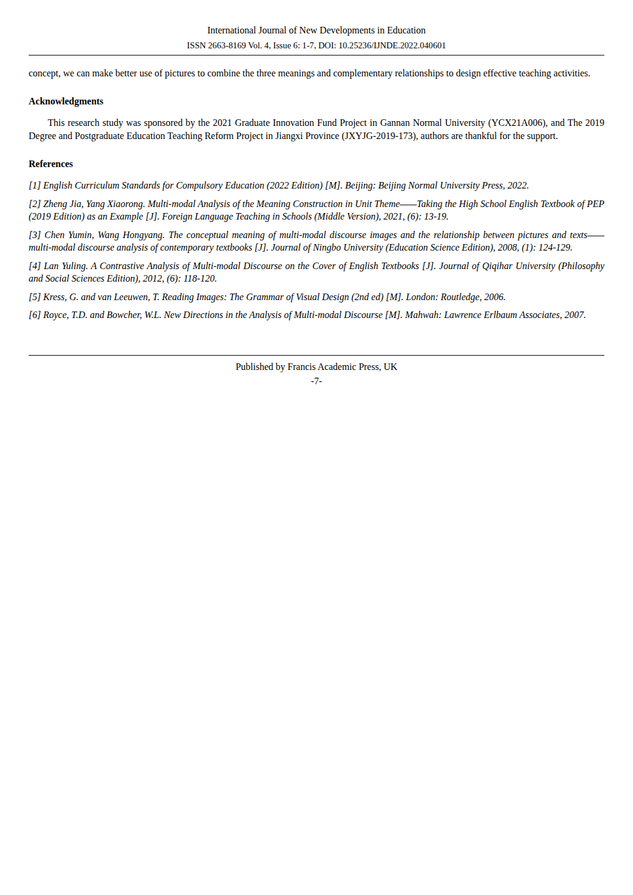International Journal of New Developments in Education
ISSN 2663-8169 Vol. 4, Issue 6: 1-7, DOI: 10.25236/IJNDE.2022.040601
concept, we can make better use of pictures to combine the three meanings and complementary relationships to design effective teaching activities.
Acknowledgments
This research study was sponsored by the 2021 Graduate Innovation Fund Project in Gannan Normal University (YCX21A006), and The 2019 Degree and Postgraduate Education Teaching Reform Project in Jiangxi Province (JXYJG-2019-173), authors are thankful for the support.
References
[1] English Curriculum Standards for Compulsory Education (2022 Edition) [M]. Beijing: Beijing Normal University Press, 2022.
[2] Zheng Jia, Yang Xiaorong. Multi-modal Analysis of the Meaning Construction in Unit Theme——Taking the High School English Textbook of PEP (2019 Edition) as an Example [J]. Foreign Language Teaching in Schools (Middle Version), 2021, (6): 13-19.
[3] Chen Yumin, Wang Hongyang. The conceptual meaning of multi-modal discourse images and the relationship between pictures and texts——multi-modal discourse analysis of contemporary textbooks [J]. Journal of Ningbo University (Education Science Edition), 2008, (1): 124-129.
[4] Lan Yuling. A Contrastive Analysis of Multi-modal Discourse on the Cover of English Textbooks [J]. Journal of Qiqihar University (Philosophy and Social Sciences Edition), 2012, (6): 118-120.
[5] Kress, G. and van Leeuwen, T. Reading Images: The Grammar of Visual Design (2nd ed) [M]. London: Routledge, 2006.
[6] Royce, T.D. and Bowcher, W.L. New Directions in the Analysis of Multi-modal Discourse [M]. Mahwah: Lawrence Erlbaum Associates, 2007.
Published by Francis Academic Press, UK
-7-